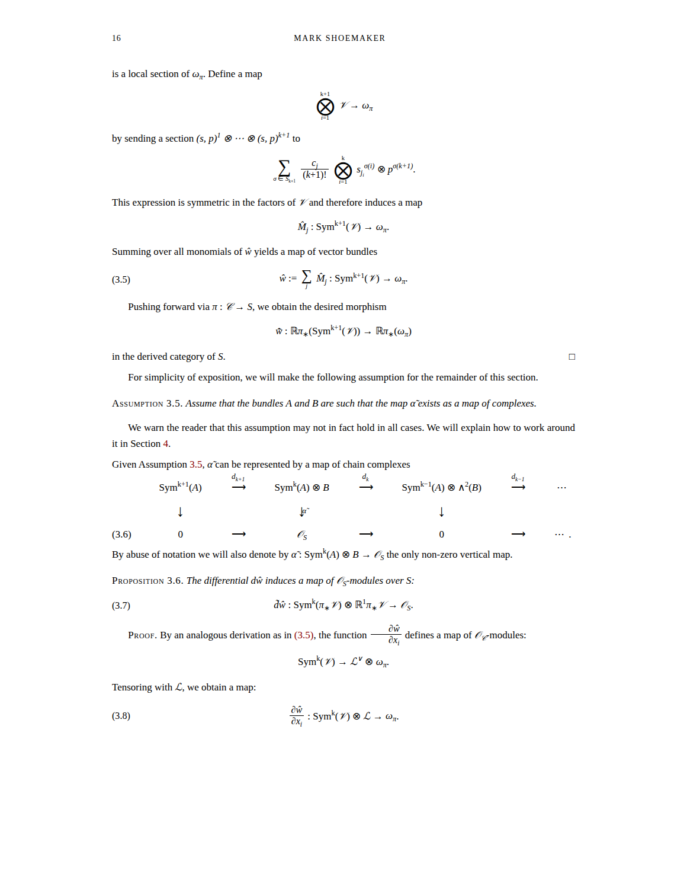16 Mark Shoemaker
is a local section of ωπ. Define a map
k+1 ⨂ i=1 𝒱 → ωπ
by sending a section (s, p)1 ⊗ ⋯ ⊗ (s, p)k+1 to
∑ σ ∈ Sk+1 cj(k+1)! k ⨂ i=1 sjiσ(i) ⊗ pσ(k+1).
This expression is symmetric in the factors of 𝒱 and therefore induces a map
M̂j : Symk+1(𝒱) → ωπ.
Summing over all monomials of ŵ yields a map of vector bundles
(3.5)
ŵ := ∑j M̂j : Symk+1(𝒱) → ωπ.
Pushing forward via π : 𝒞 → S, we obtain the desired morphism
w̃̂ : ℝπ∗(Symk+1(𝒱)) → ℝπ∗(ωπ)
in the derived category of S. □
For simplicity of exposition, we will make the following assumption for the remainder of this section.
Assumption 3.5. Assume that the bundles A and B are such that the map α̃ exists as a map of complexes.
We warn the reader that this assumption may not in fact hold in all cases. We will explain how to work around it in Section 4.
Given Assumption 3.5, α̃ can be represented by a map of chain complexes
Symk+1(A)
dk+1⟶
Symk(A) ⊗ B
dk⟶
Symk−1(A) ⊗ ∧2(B)
dk−1⟶
⋯
↓
↓α̃
↓
(3.6)
0
⟶
𝒪S
⟶
0
⟶
⋯ .
By abuse of notation we will also denote by α̃ : Symk(A) ⊗ B → 𝒪S the only non-zero vertical map.
Proposition 3.6. The differential dŵ induces a map of 𝒪S-modules over S:
(3.7)
d̃ŵ : Symk(π∗𝒱) ⊗ ℝ1π∗𝒱 → 𝒪S.
Proof. By an analogous derivation as in (3.5), the function ∂ŵ∂xi defines a map of 𝒪𝒞-modules:
Symk(𝒱) → ℒ∨ ⊗ ωπ.
Tensoring with ℒ, we obtain a map:
(3.8)
∂ŵ∂xi : Symk(𝒱) ⊗ ℒ → ωπ.